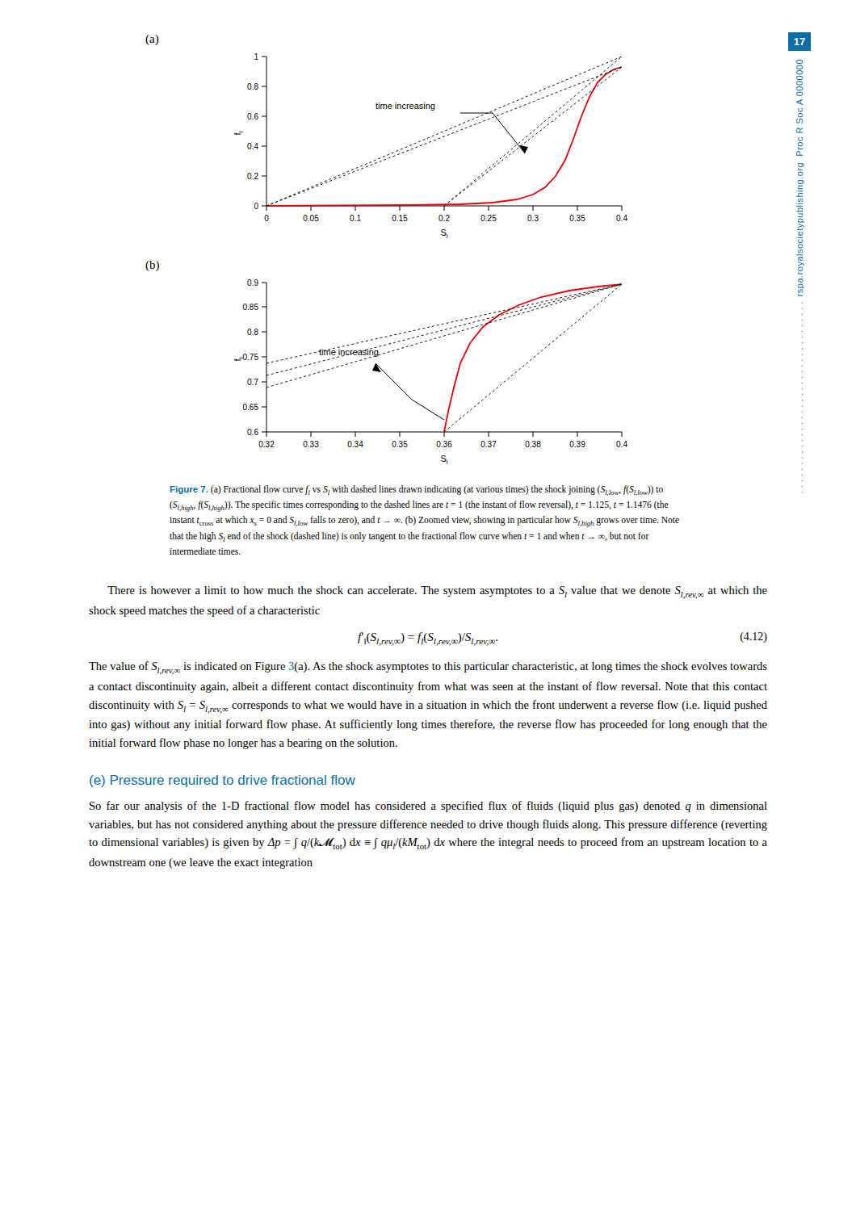17
rspa.royalsocietypublishing.org Proc R Soc A 0000000
. . . . . . . . . . . . . . . . . . . . . . . . . . . . . . . . . .
(a)
0 0.2 0.4 0.6 0.8 1 0 0.05 0.1 0.15 0.2 0.25 0.3 0.35 0.4 Sl fl time increasing
(b)
0.6 0.65 0.7 0.75 0.8 0.85 0.9 0.32 0.33 0.34 0.35 0.36 0.37 0.38 0.39 0.4 Sl fl time increasing
Figure 7. (a) Fractional flow curve fl vs Sl with dashed lines drawn indicating (at various times) the shock joining (Sl,low, f(Sl,low)) to (Sl,high, f(Sl,high)). The specific times corresponding to the dashed lines are t = 1 (the instant of flow reversal), t = 1.125, t = 1.1476 (the instant tcross at which xs = 0 and Sl,low falls to zero), and t → ∞. (b) Zoomed view, showing in particular how Sl,high grows over time. Note that the high Sl end of the shock (dashed line) is only tangent to the fractional flow curve when t = 1 and when t → ∞, but not for intermediate times.
There is however a limit to how much the shock can accelerate. The system asymptotes to a Sl value that we denote Sl,rev,∞ at which the shock speed matches the speed of a characteristic
f′l(Sl,rev,∞) = fl(Sl,rev,∞)/Sl,rev,∞. (4.12)
The value of Sl,rev,∞ is indicated on Figure 3(a). As the shock asymptotes to this particular characteristic, at long times the shock evolves towards a contact discontinuity again, albeit a different contact discontinuity from what was seen at the instant of flow reversal. Note that this contact discontinuity with Sl = Sl,rev,∞ corresponds to what we would have in a situation in which the front underwent a reverse flow (i.e. liquid pushed into gas) without any initial forward flow phase. At sufficiently long times therefore, the reverse flow has proceeded for long enough that the initial forward flow phase no longer has a bearing on the solution.
(e) Pressure required to drive fractional flow
So far our analysis of the 1-D fractional flow model has considered a specified flux of fluids (liquid plus gas) denoted q in dimensional variables, but has not considered anything about the pressure difference needed to drive though fluids along. This pressure difference (reverting to dimensional variables) is given by Δp = ∫ q/(k 𝓜tot) dx ≡ ∫ qμl/(kM tot) dx where the integral needs to proceed from an upstream location to a downstream one (we leave the exact integration